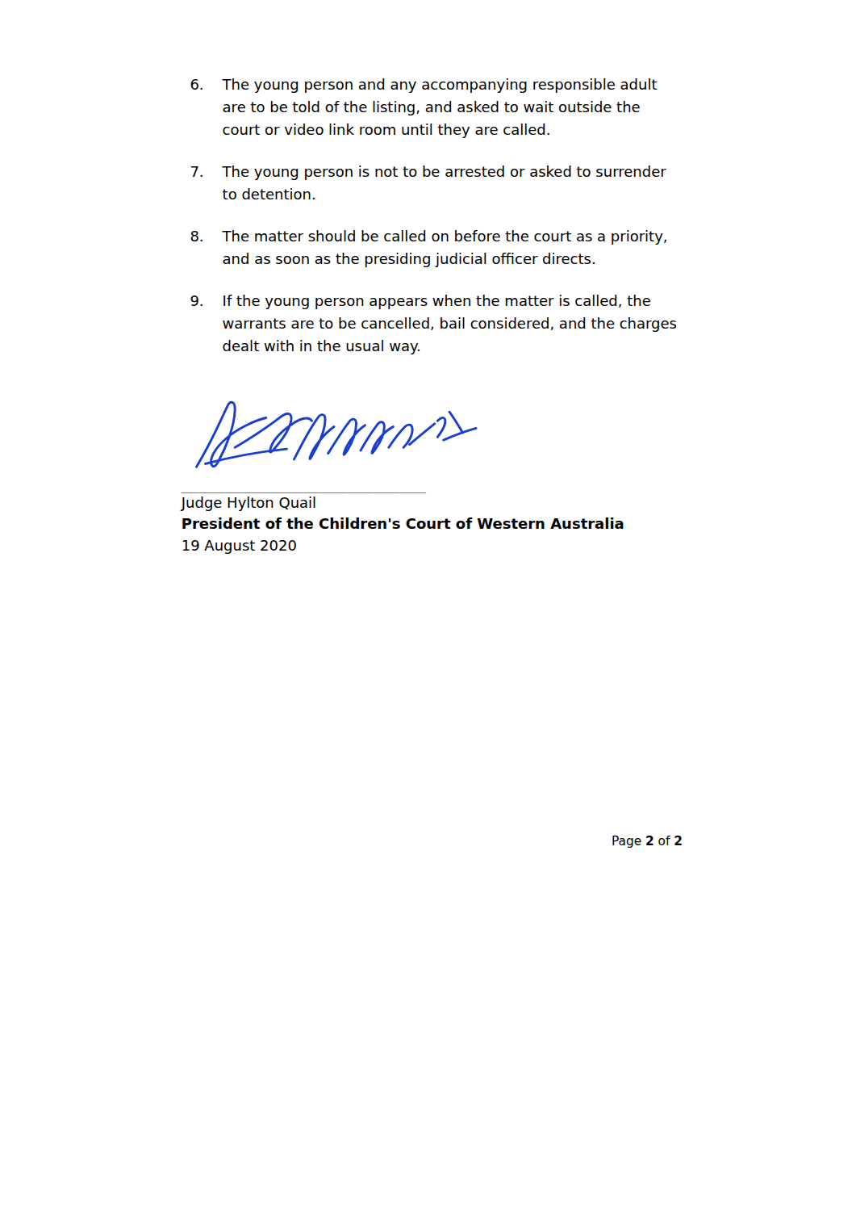The young person and any accompanying responsible adult are to be told of the listing, and asked to wait outside the court or video link room until they are called.
The young person is not to be arrested or asked to surrender to detention.
The matter should be called on before the court as a priority, and as soon as the presiding judicial officer directs.
If the young person appears when the matter is called, the warrants are to be cancelled, bail considered, and the charges dealt with in the usual way.
____________________________
Judge Hylton Quail
President of the Children's Court of Western Australia
19 August 2020
Page 2 of 2